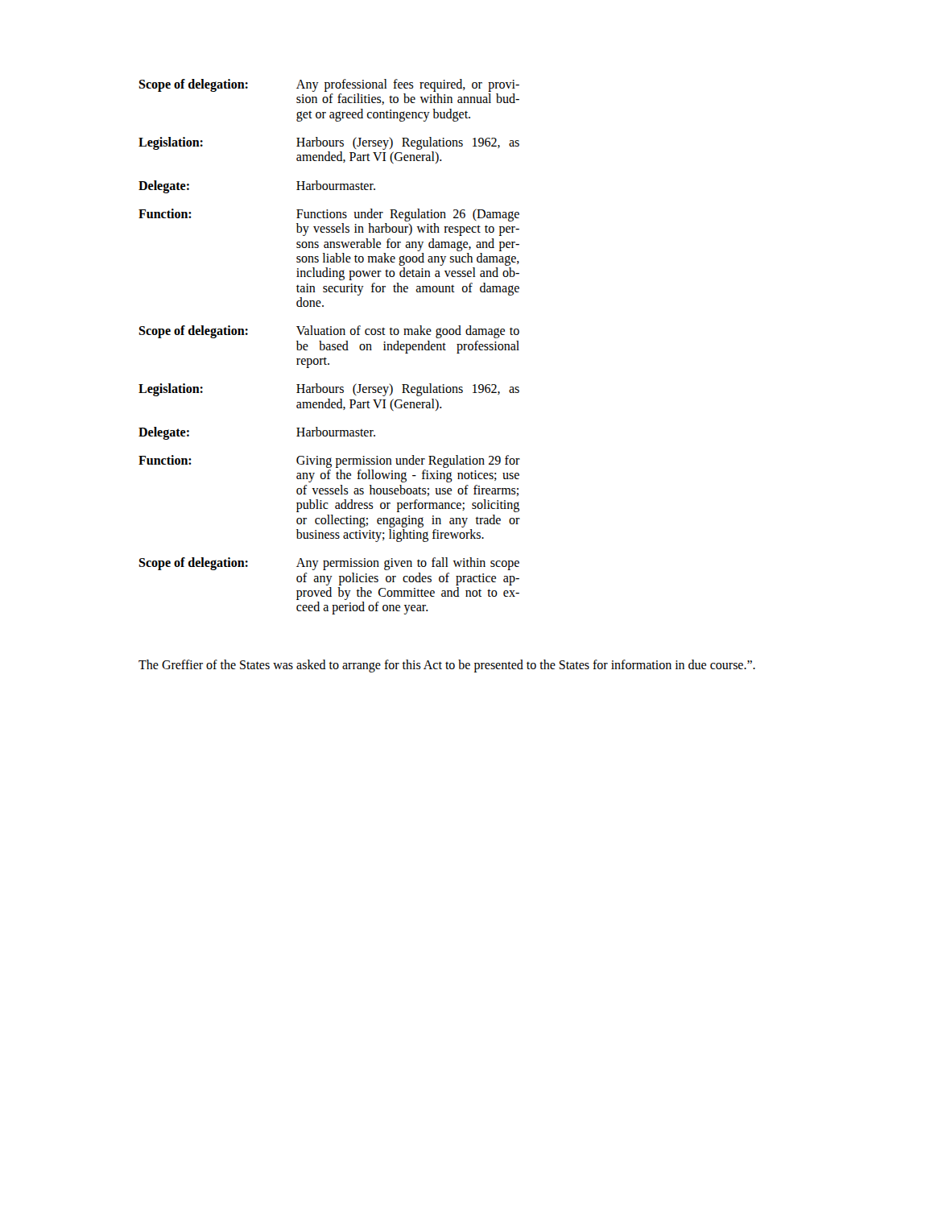| Scope of delegation: | Any professional fees required, or provision of facilities, to be within annual budget or agreed contingency budget. | |
| Legislation: | Harbours (Jersey) Regulations 1962, as amended, Part VI (General). | |
| Delegate: | Harbourmaster. | |
| Function: | Functions under Regulation 26 (Damage by vessels in harbour) with respect to persons answerable for any damage, and persons liable to make good any such damage, including power to detain a vessel and obtain security for the amount of damage done. | |
| Scope of delegation: | Valuation of cost to make good damage to be based on independent professional report. | |
| Legislation: | Harbours (Jersey) Regulations 1962, as amended, Part VI (General). | |
| Delegate: | Harbourmaster. | |
| Function: | Giving permission under Regulation 29 for any of the following - fixing notices; use of vessels as houseboats; use of firearms; public address or performance; soliciting or collecting; engaging in any trade or business activity; lighting fireworks. | |
| Scope of delegation: | Any permission given to fall within scope of any policies or codes of practice approved by the Committee and not to exceed a period of one year. | |
The Greffier of the States was asked to arrange for this Act to be presented to the States for information in due course.”.